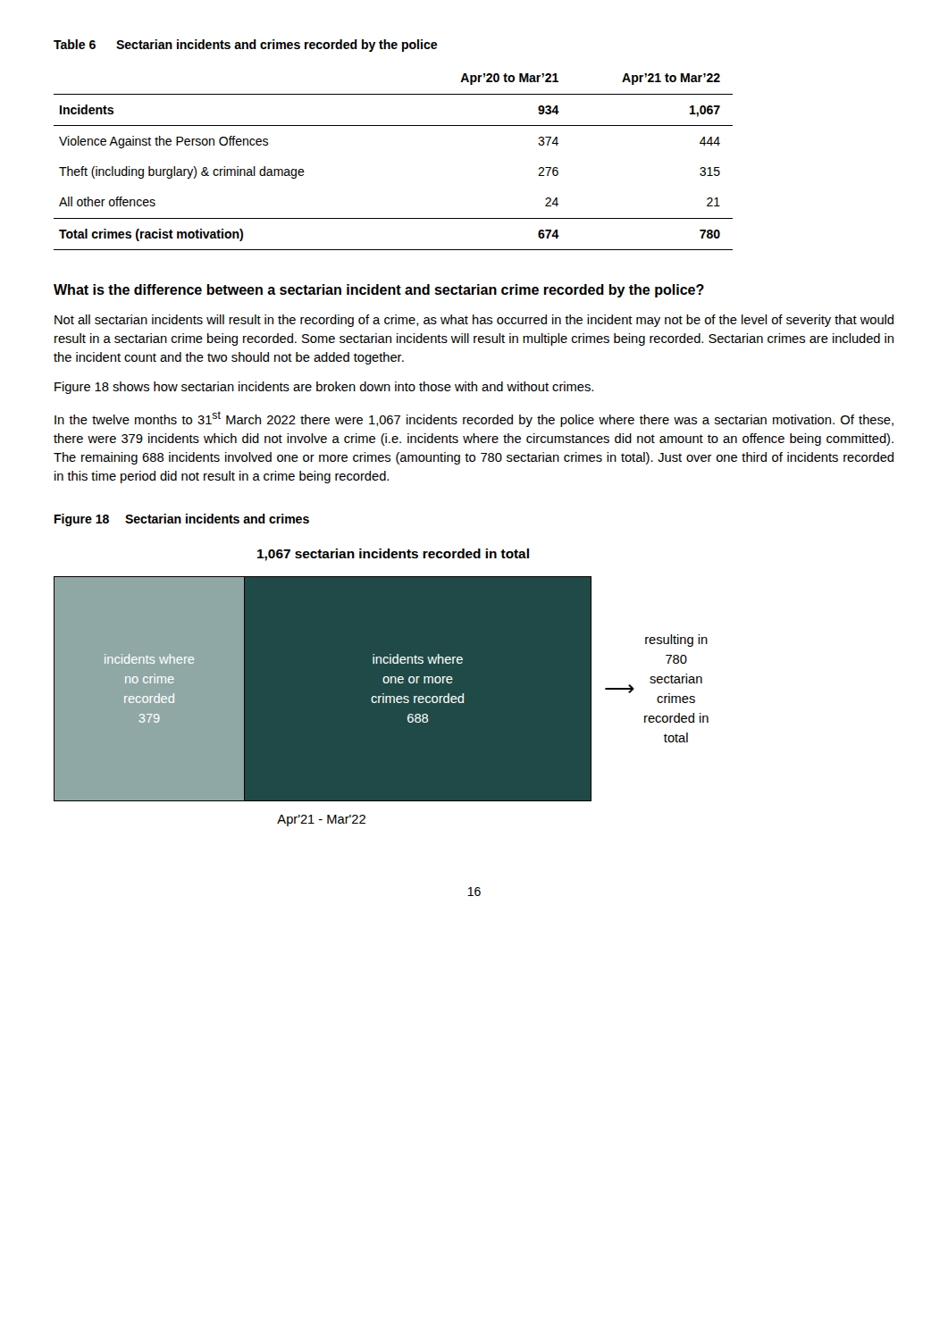Table 6 Sectarian incidents and crimes recorded by the police
| | Apr’20 to Mar’21 | Apr’21 to Mar’22 |
| --- | --- | --- |
| Incidents | 934 | 1,067 |
| Violence Against the Person Offences | 374 | 444 |
| Theft (including burglary) & criminal damage | 276 | 315 |
| All other offences | 24 | 21 |
| Total crimes (racist motivation) | 674 | 780 |
What is the difference between a sectarian incident and sectarian crime recorded by the police?
Not all sectarian incidents will result in the recording of a crime, as what has occurred in the incident may not be of the level of severity that would result in a sectarian crime being recorded. Some sectarian incidents will result in multiple crimes being recorded. Sectarian crimes are included in the incident count and the two should not be added together.
Figure 18 shows how sectarian incidents are broken down into those with and without crimes.
In the twelve months to 31st March 2022 there were 1,067 incidents recorded by the police where there was a sectarian motivation. Of these, there were 379 incidents which did not involve a crime (i.e. incidents where the circumstances did not amount to an offence being committed). The remaining 688 incidents involved one or more crimes (amounting to 780 sectarian crimes in total). Just over one third of incidents recorded in this time period did not result in a crime being recorded.
Figure 18 Sectarian incidents and crimes
1,067 sectarian incidents recorded in total
incidents where
no crime
recorded
379
incidents where
one or more
crimes recorded
688
⟶
resulting in
780
sectarian
crimes
recorded in
total
Apr'21 - Mar'22
16